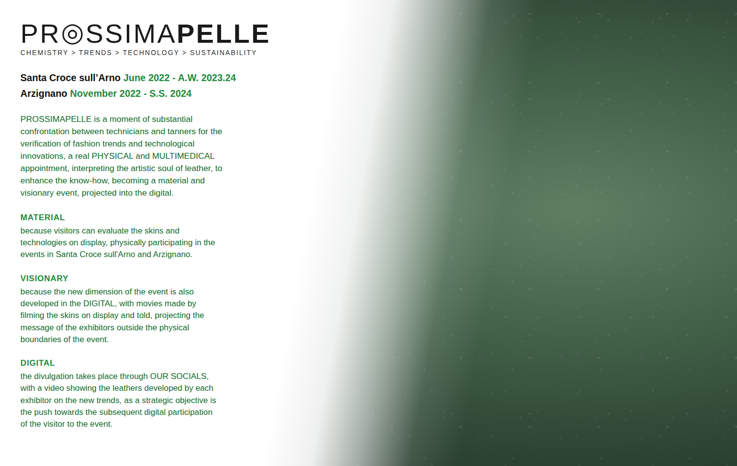PR◎SSIMA PELLE
Chemistry > Trends > Technology > Sustainability
Santa Croce sull’Arno June 2022 - A.W. 2023.24
Arzignano November 2022 - S.S. 2024
PROSSIMAPELLE is a moment of substantial confrontation between technicians and tanners for the verification of fashion trends and technological innovations, a real PHYSICAL and MULTIMEDICAL appointment, interpreting the artistic soul of leather, to enhance the know-how, becoming a material and visionary event, projected into the digital.
Material
because visitors can evaluate the skins and technologies on display, physically participating in the events in Santa Croce sull'Arno and Arzignano.
Visionary
because the new dimension of the event is also developed in the DIGITAL, with movies made by filming the skins on display and told, projecting the message of the exhibitors outside the physical boundaries of the event.
Digital
the divulgation takes place through OUR SOCIALS, with a video showing the leathers developed by each exhibitor on the new trends, as a strategic objective is the push towards the subsequent digital participation of the visitor to the event.